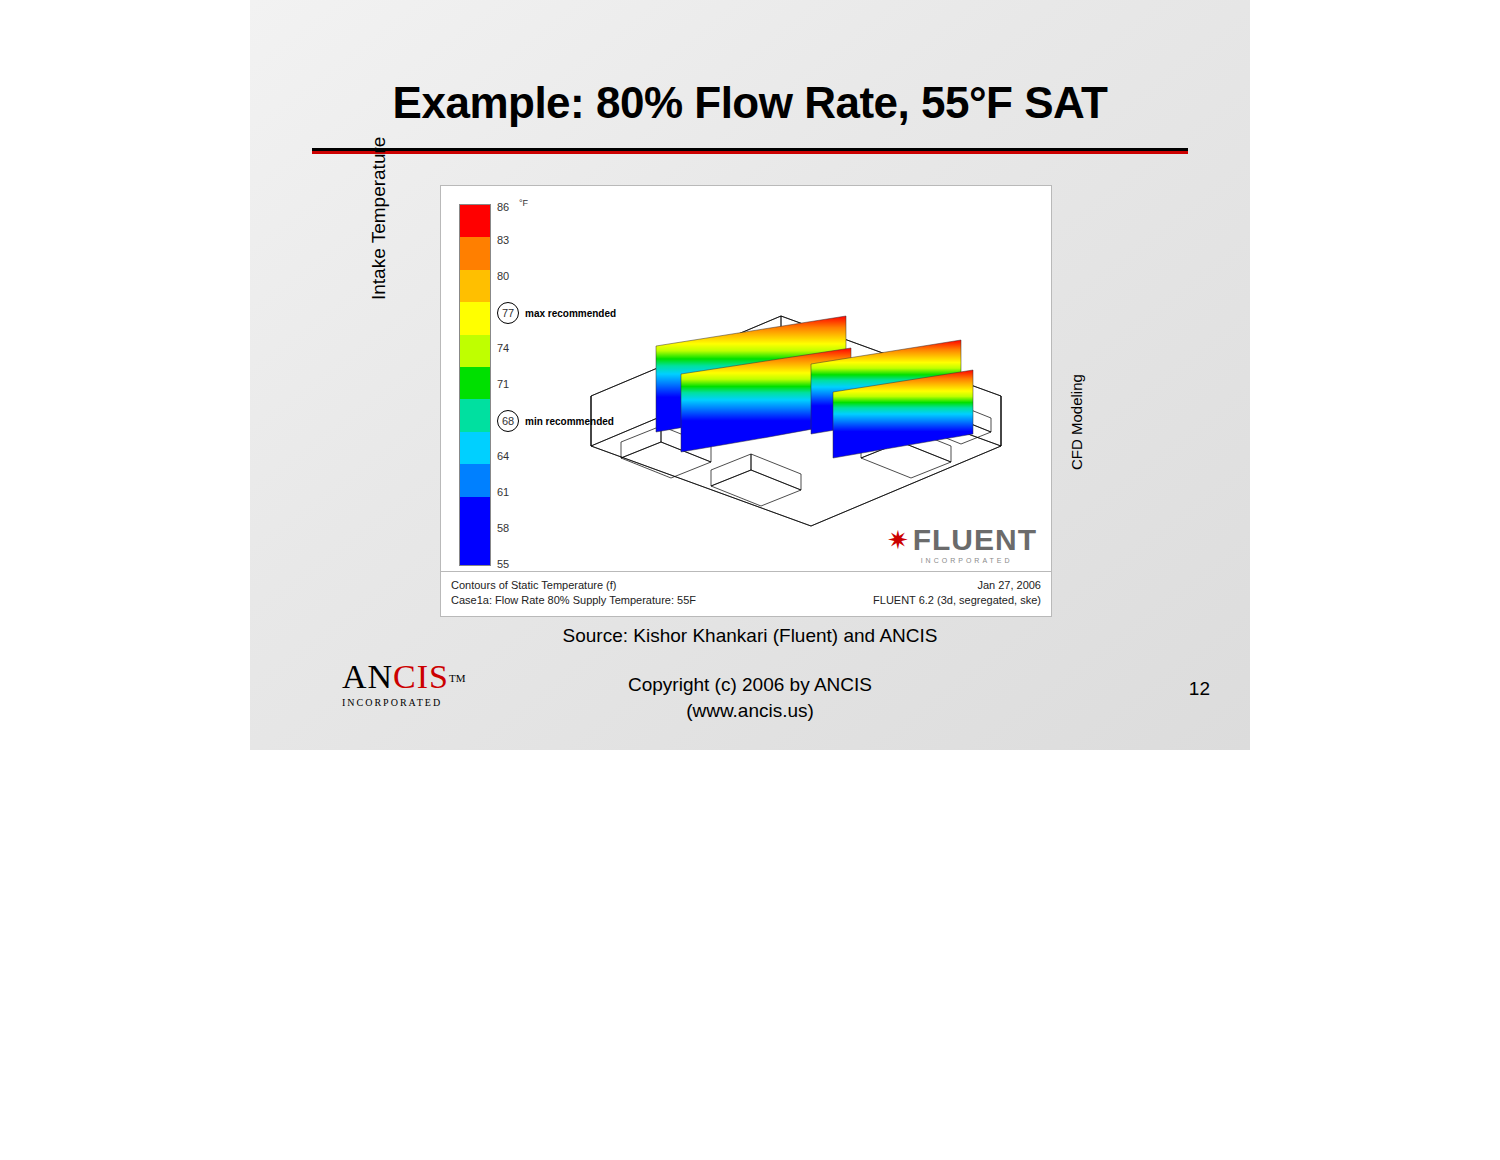Example: 80% Flow Rate, 55°F SAT
Intake Temperature
CFD Modeling
86°F
83
80
77 max recommended
74
71
68 min recommended
64
61
58
55
✷FLUENT
INCORPORATED
Contours of Static Temperature (f) Jan 27, 2006
Case1a: Flow Rate 80% Supply Temperature: 55F FLUENT 6.2 (3d, segregated, ske)
Source: Kishor Khankari (Fluent) and ANCIS
AN CIS TM INCORPORATED
Copyright (c) 2006 by ANCIS
(www.ancis.us)
12